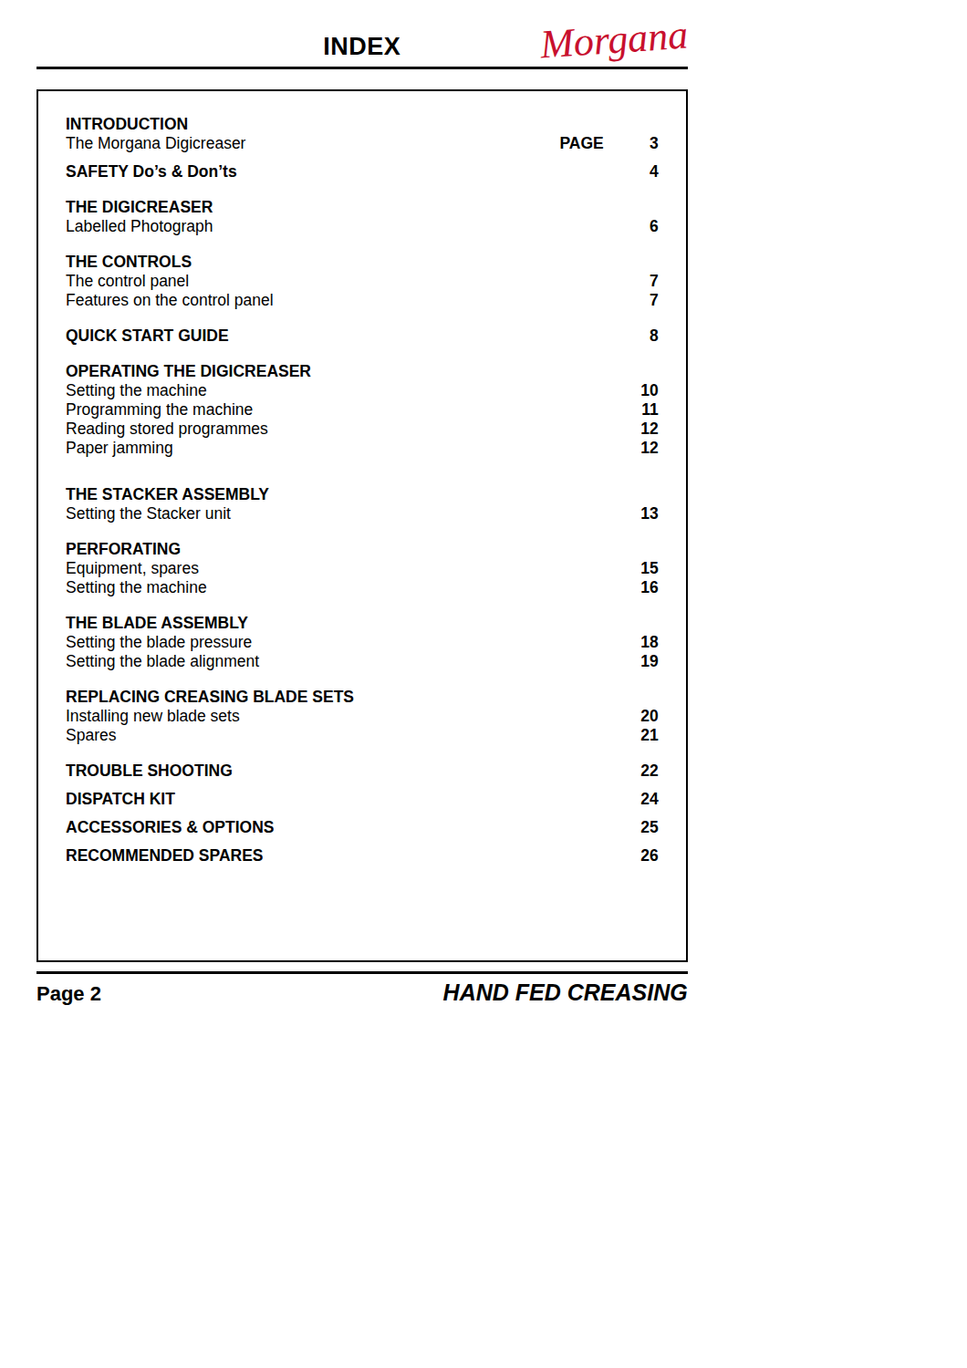INDEX
Morgana
| INTRODUCTION | | |
| The Morgana Digicreaser | PAGE | 3 |
| SAFETY Do’s & Don’ts | | 4 |
| THE DIGICREASER | | |
| Labelled Photograph | | 6 |
| THE CONTROLS | | |
| The control panel | | 7 |
| Features on the control panel | | 7 |
| QUICK START GUIDE | | 8 |
| OPERATING THE DIGICREASER | | |
| Setting the machine | | 10 |
| Programming the machine | | 11 |
| Reading stored programmes | | 12 |
| Paper jamming | | 12 |
| THE STACKER ASSEMBLY | | |
| Setting the Stacker unit | | 13 |
| PERFORATING | | |
| Equipment, spares | | 15 |
| Setting the machine | | 16 |
| THE BLADE ASSEMBLY | | |
| Setting the blade pressure | | 18 |
| Setting the blade alignment | | 19 |
| REPLACING CREASING BLADE SETS | | |
| Installing new blade sets | | 20 |
| Spares | | 21 |
| TROUBLE SHOOTING | | 22 |
| DISPATCH KIT | | 24 |
| ACCESSORIES & OPTIONS | | 25 |
| RECOMMENDED SPARES | | 26 |
Page 2
HAND FED CREASING